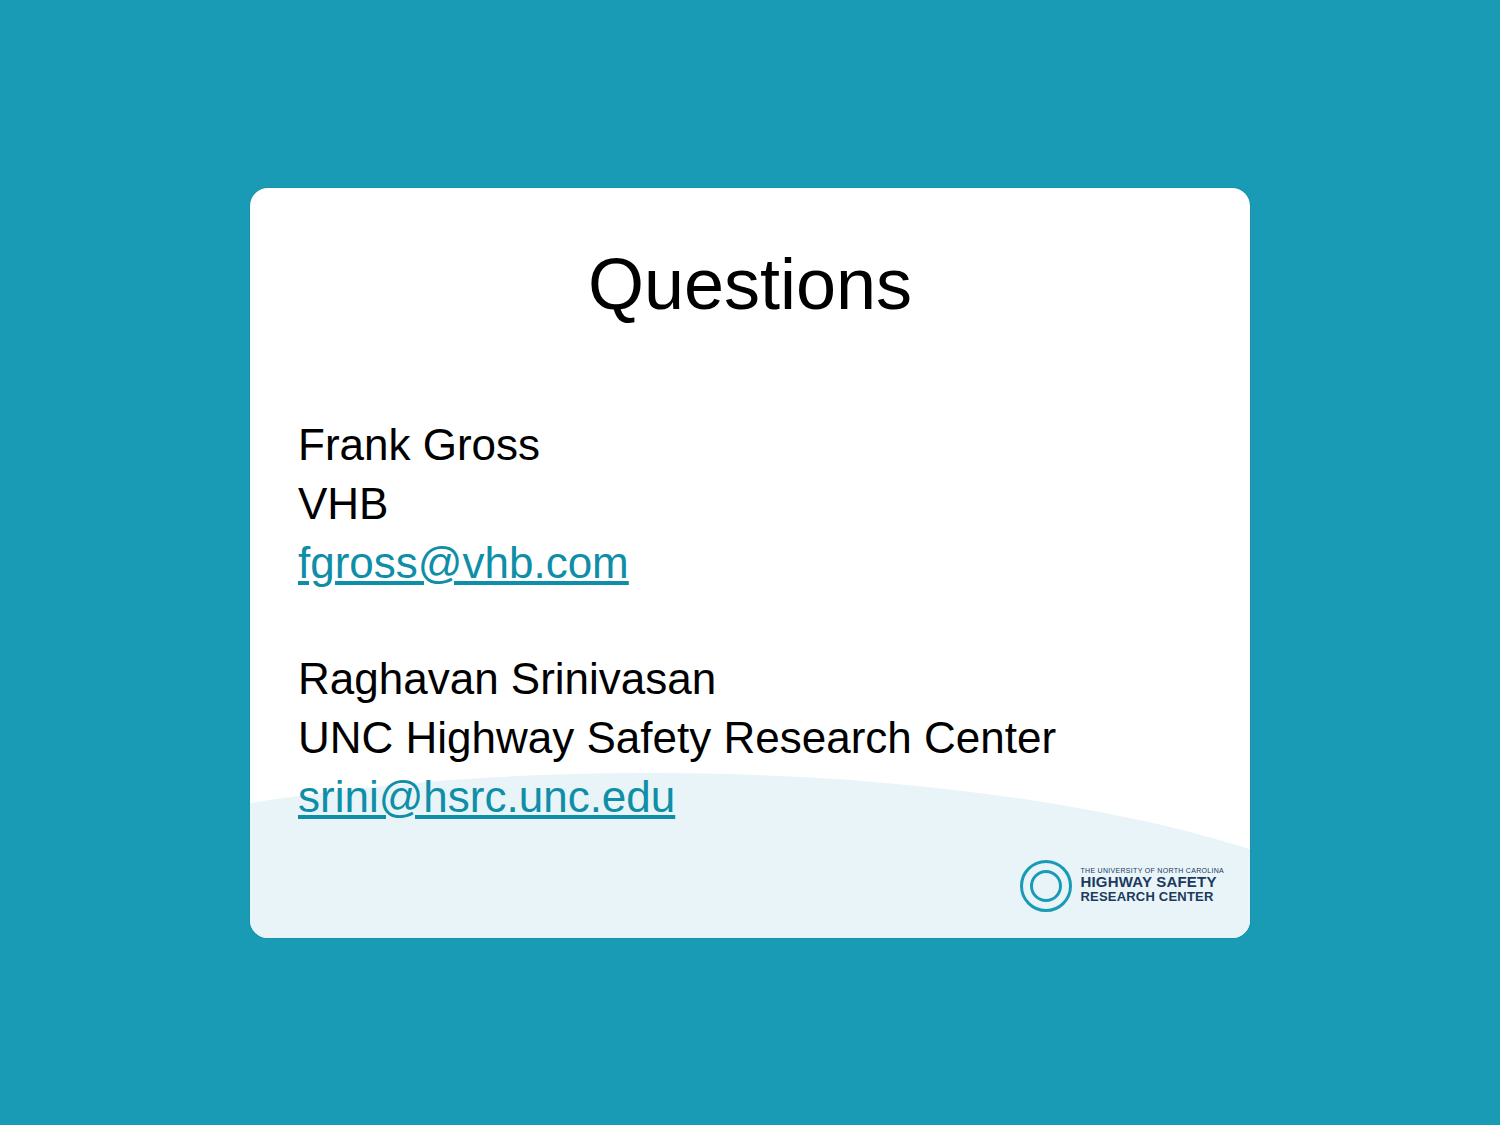Questions
Frank Gross
VHB
fgross@vhb.com
Raghavan Srinivasan
UNC Highway Safety Research Center
srini@hsrc.unc.edu
The University of North Carolina
HIGHWAY SAFETY
RESEARCH CENTER